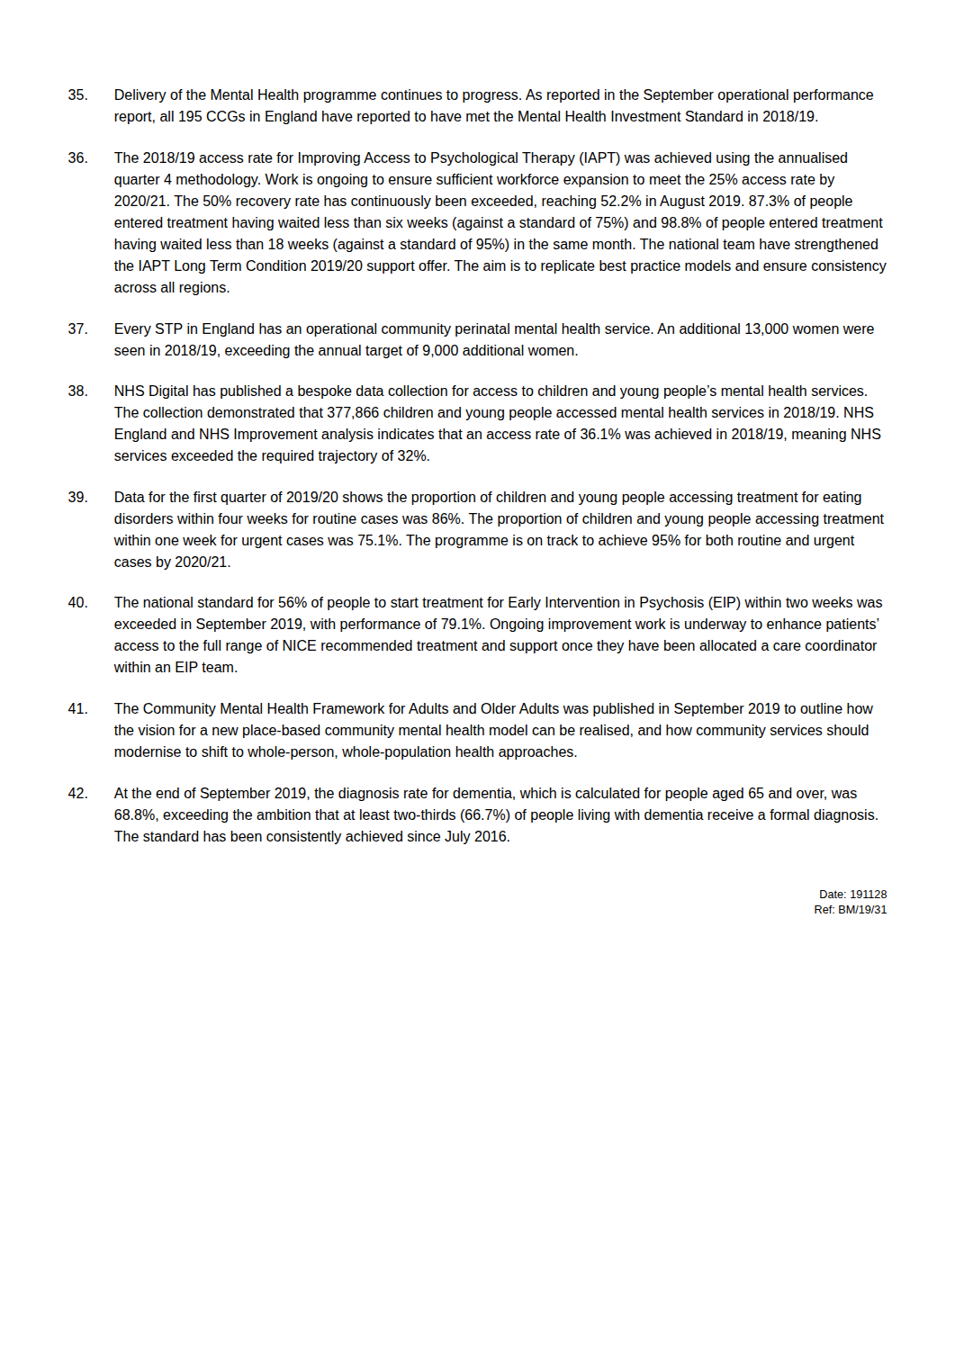35. Delivery of the Mental Health programme continues to progress. As reported in the September operational performance report, all 195 CCGs in England have reported to have met the Mental Health Investment Standard in 2018/19.
36. The 2018/19 access rate for Improving Access to Psychological Therapy (IAPT) was achieved using the annualised quarter 4 methodology. Work is ongoing to ensure sufficient workforce expansion to meet the 25% access rate by 2020/21. The 50% recovery rate has continuously been exceeded, reaching 52.2% in August 2019. 87.3% of people entered treatment having waited less than six weeks (against a standard of 75%) and 98.8% of people entered treatment having waited less than 18 weeks (against a standard of 95%) in the same month. The national team have strengthened the IAPT Long Term Condition 2019/20 support offer. The aim is to replicate best practice models and ensure consistency across all regions.
37. Every STP in England has an operational community perinatal mental health service. An additional 13,000 women were seen in 2018/19, exceeding the annual target of 9,000 additional women.
38. NHS Digital has published a bespoke data collection for access to children and young people’s mental health services. The collection demonstrated that 377,866 children and young people accessed mental health services in 2018/19. NHS England and NHS Improvement analysis indicates that an access rate of 36.1% was achieved in 2018/19, meaning NHS services exceeded the required trajectory of 32%.
39. Data for the first quarter of 2019/20 shows the proportion of children and young people accessing treatment for eating disorders within four weeks for routine cases was 86%. The proportion of children and young people accessing treatment within one week for urgent cases was 75.1%. The programme is on track to achieve 95% for both routine and urgent cases by 2020/21.
40. The national standard for 56% of people to start treatment for Early Intervention in Psychosis (EIP) within two weeks was exceeded in September 2019, with performance of 79.1%. Ongoing improvement work is underway to enhance patients’ access to the full range of NICE recommended treatment and support once they have been allocated a care coordinator within an EIP team.
41. The Community Mental Health Framework for Adults and Older Adults was published in September 2019 to outline how the vision for a new place-based community mental health model can be realised, and how community services should modernise to shift to whole-person, whole-population health approaches.
42. At the end of September 2019, the diagnosis rate for dementia, which is calculated for people aged 65 and over, was 68.8%, exceeding the ambition that at least two-thirds (66.7%) of people living with dementia receive a formal diagnosis. The standard has been consistently achieved since July 2016.
Date: 191128
Ref: BM/19/31